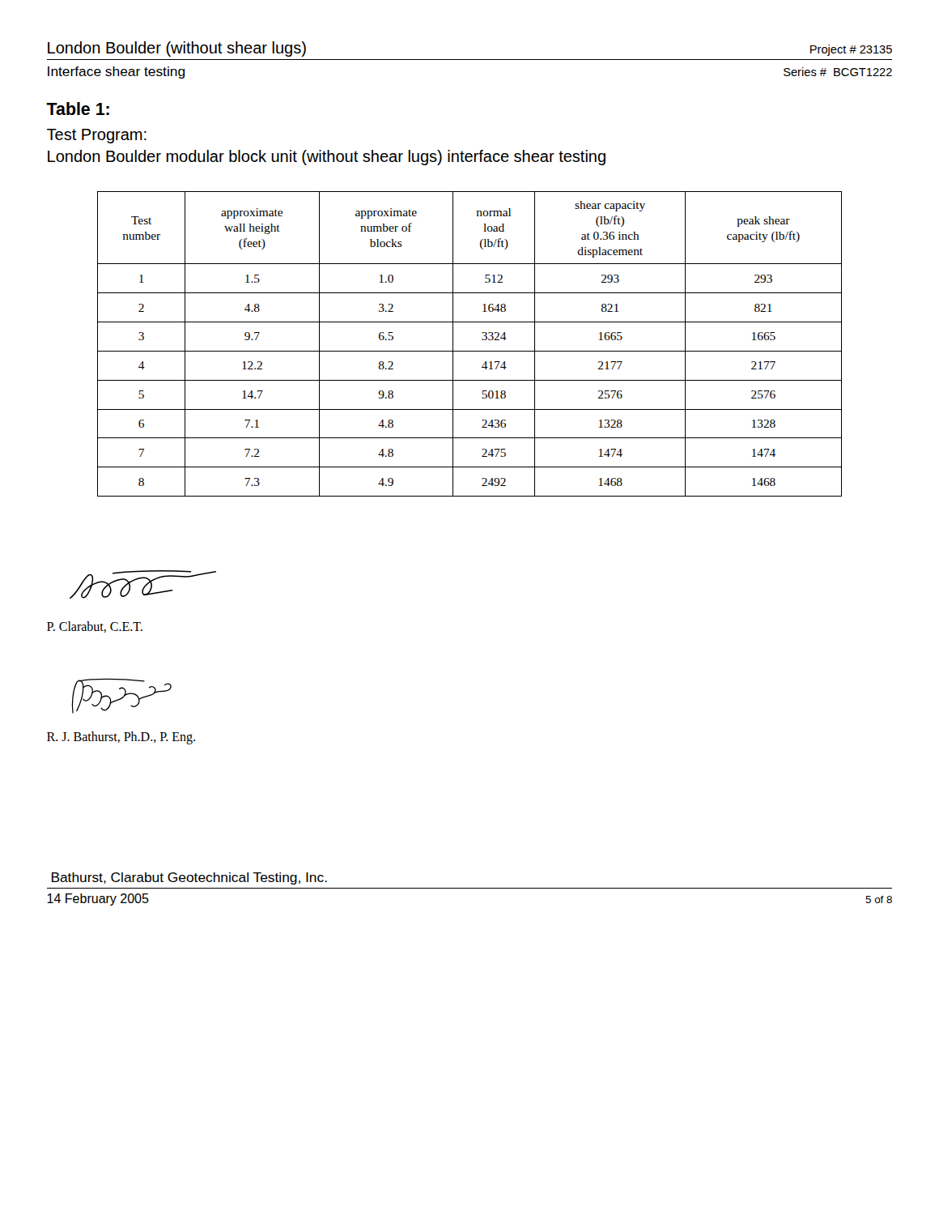London Boulder (without shear lugs)
Project # 23135
Interface shear testing
Series # BCGT1222
Table 1:
Test Program:
London Boulder modular block unit (without shear lugs) interface shear testing
| Test number | approximate wall height (feet) | approximate number of blocks | normal load (lb/ft) | shear capacity (lb/ft) at 0.36 inch displacement | peak shear capacity (lb/ft) |
| --- | --- | --- | --- | --- | --- |
| 1 | 1.5 | 1.0 | 512 | 293 | 293 |
| 2 | 4.8 | 3.2 | 1648 | 821 | 821 |
| 3 | 9.7 | 6.5 | 3324 | 1665 | 1665 |
| 4 | 12.2 | 8.2 | 4174 | 2177 | 2177 |
| 5 | 14.7 | 9.8 | 5018 | 2576 | 2576 |
| 6 | 7.1 | 4.8 | 2436 | 1328 | 1328 |
| 7 | 7.2 | 4.8 | 2475 | 1474 | 1474 |
| 8 | 7.3 | 4.9 | 2492 | 1468 | 1468 |
P. Clarabut, C.E.T.
R. J. Bathurst, Ph.D., P. Eng.
Bathurst, Clarabut Geotechnical Testing, Inc.
14 February 2005
5 of 8